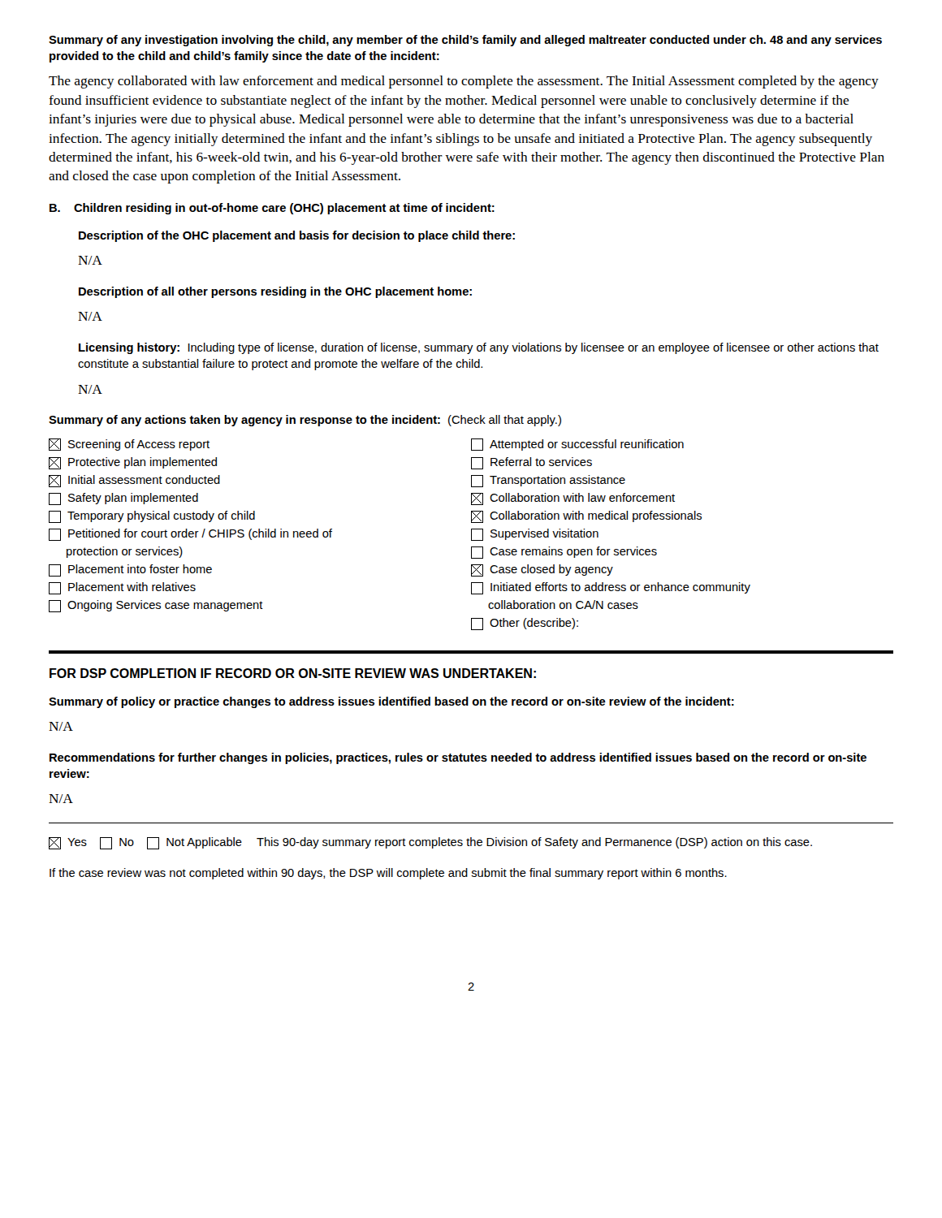Summary of any investigation involving the child, any member of the child’s family and alleged maltreater conducted under ch. 48 and any services provided to the child and child’s family since the date of the incident:
The agency collaborated with law enforcement and medical personnel to complete the assessment. The Initial Assessment completed by the agency found insufficient evidence to substantiate neglect of the infant by the mother. Medical personnel were unable to conclusively determine if the infant’s injuries were due to physical abuse. Medical personnel were able to determine that the infant’s unresponsiveness was due to a bacterial infection. The agency initially determined the infant and the infant’s siblings to be unsafe and initiated a Protective Plan. The agency subsequently determined the infant, his 6-week-old twin, and his 6-year-old brother were safe with their mother. The agency then discontinued the Protective Plan and closed the case upon completion of the Initial Assessment.
B. Children residing in out-of-home care (OHC) placement at time of incident:
Description of the OHC placement and basis for decision to place child there:
N/A
Description of all other persons residing in the OHC placement home:
N/A
Licensing history: Including type of license, duration of license, summary of any violations by licensee or an employee of licensee or other actions that constitute a substantial failure to protect and promote the welfare of the child.
N/A
Summary of any actions taken by agency in response to the incident: (Check all that apply.)
| Screening of Access report | Attempted or successful reunification |
| Protective plan implemented | Referral to services |
| Initial assessment conducted | Transportation assistance |
| Safety plan implemented | Collaboration with law enforcement |
| Temporary physical custody of child | Collaboration with medical professionals |
| Petitioned for court order / CHIPS (child in need of | Supervised visitation |
| protection or services) | Case remains open for services |
| Placement into foster home | Case closed by agency |
| Placement with relatives | Initiated efforts to address or enhance community |
| Ongoing Services case management | collaboration on CA/N cases |
| | Other (describe): |
FOR DSP COMPLETION IF RECORD OR ON-SITE REVIEW WAS UNDERTAKEN:
Summary of policy or practice changes to address issues identified based on the record or on-site review of the incident:
N/A
Recommendations for further changes in policies, practices, rules or statutes needed to address identified issues based on the record or on-site review:
N/A
Yes No Not Applicable
This 90-day summary report completes the Division of Safety and Permanence (DSP) action on this case.
If the case review was not completed within 90 days, the DSP will complete and submit the final summary report within 6 months.
2